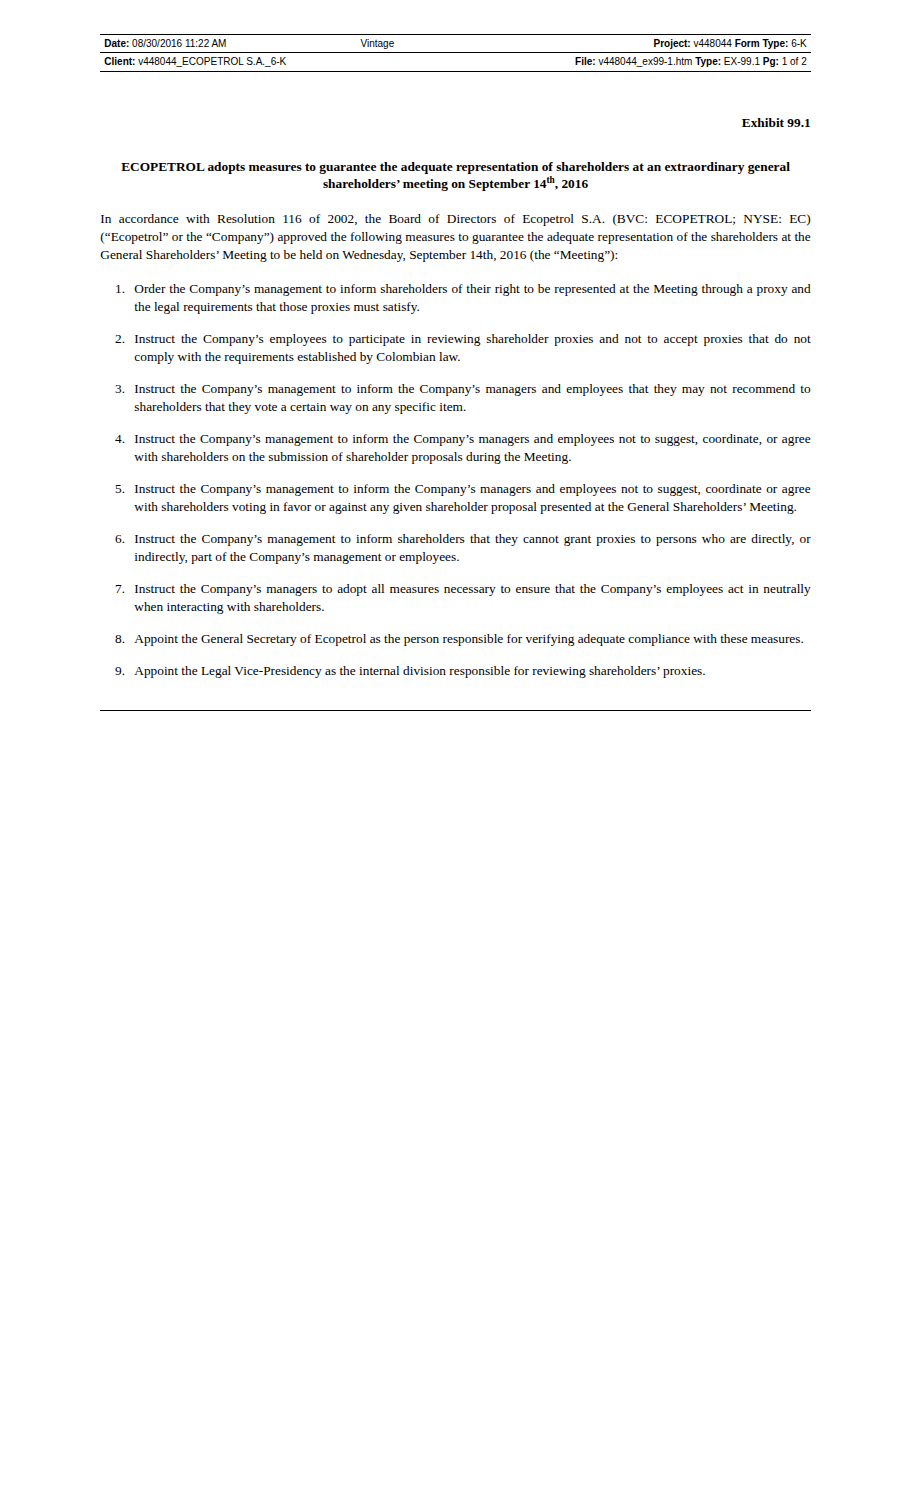| Date: 08/30/2016 11:22 AM | Vintage | Project: v448044 Form Type: 6-K |
| Client: v448044_ECOPETROL S.A._6-K | | File: v448044_ex99-1.htm Type: EX-99.1 Pg: 1 of 2 |
Exhibit 99.1
ECOPETROL adopts measures to guarantee the adequate representation of shareholders at an extraordinary general shareholders’ meeting on September 14th, 2016
In accordance with Resolution 116 of 2002, the Board of Directors of Ecopetrol S.A. (BVC: ECOPETROL; NYSE: EC) (“Ecopetrol” or the “Company”) approved the following measures to guarantee the adequate representation of the shareholders at the General Shareholders’ Meeting to be held on Wednesday, September 14th, 2016 (the “Meeting”):
Order the Company’s management to inform shareholders of their right to be represented at the Meeting through a proxy and the legal requirements that those proxies must satisfy.
Instruct the Company’s employees to participate in reviewing shareholder proxies and not to accept proxies that do not comply with the requirements established by Colombian law.
Instruct the Company’s management to inform the Company’s managers and employees that they may not recommend to shareholders that they vote a certain way on any specific item.
Instruct the Company’s management to inform the Company’s managers and employees not to suggest, coordinate, or agree with shareholders on the submission of shareholder proposals during the Meeting.
Instruct the Company’s management to inform the Company’s managers and employees not to suggest, coordinate or agree with shareholders voting in favor or against any given shareholder proposal presented at the General Shareholders’ Meeting.
Instruct the Company’s management to inform shareholders that they cannot grant proxies to persons who are directly, or indirectly, part of the Company’s management or employees.
Instruct the Company’s managers to adopt all measures necessary to ensure that the Company’s employees act in neutrally when interacting with shareholders.
Appoint the General Secretary of Ecopetrol as the person responsible for verifying adequate compliance with these measures.
Appoint the Legal Vice-Presidency as the internal division responsible for reviewing shareholders’ proxies.